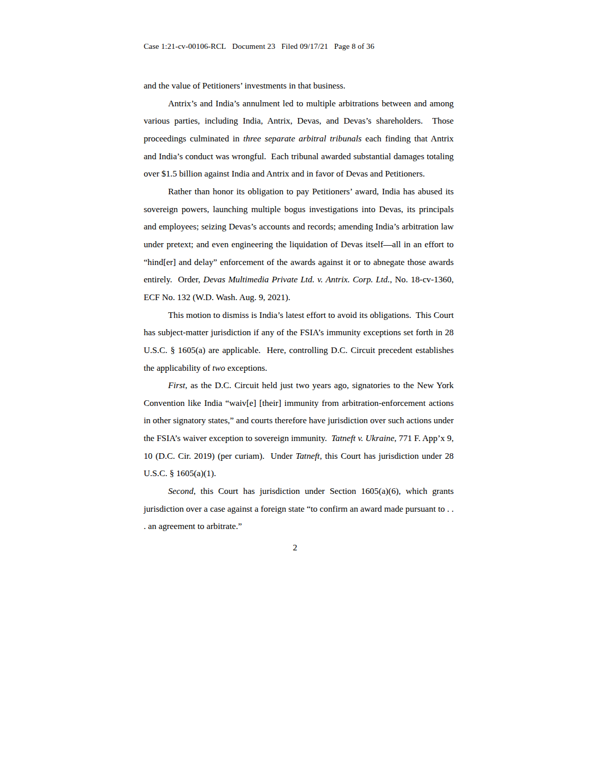Case 1:21-cv-00106-RCL Document 23 Filed 09/17/21 Page 8 of 36
and the value of Petitioners’ investments in that business.
Antrix’s and India’s annulment led to multiple arbitrations between and among various parties, including India, Antrix, Devas, and Devas’s shareholders. Those proceedings culminated in three separate arbitral tribunals each finding that Antrix and India’s conduct was wrongful. Each tribunal awarded substantial damages totaling over $1.5 billion against India and Antrix and in favor of Devas and Petitioners.
Rather than honor its obligation to pay Petitioners’ award, India has abused its sovereign powers, launching multiple bogus investigations into Devas, its principals and employees; seizing Devas’s accounts and records; amending India’s arbitration law under pretext; and even engineer­ing the liquidation of Devas itself—all in an effort to “hind[er] and delay” enforcement of the awards against it or to abnegate those awards entirely. Order, Devas Multimedia Private Ltd. v. Antrix. Corp. Ltd., No. 18-cv-1360, ECF No. 132 (W.D. Wash. Aug. 9, 2021).
This motion to dismiss is India’s latest effort to avoid its obligations. This Court has sub­ject-matter jurisdiction if any of the FSIA’s immunity exceptions set forth in 28 U.S.C. § 1605(a) are applicable. Here, controlling D.C. Circuit precedent establishes the applicability of two excep­tions.
First, as the D.C. Circuit held just two years ago, signatories to the New York Convention like India “waiv[e] [their] immunity from arbitration-enforcement actions in other signatory states,” and courts therefore have jurisdiction over such actions under the FSIA’s waiver exception to sovereign immunity. Tatneft v. Ukraine, 771 F. App’x 9, 10 (D.C. Cir. 2019) (per curiam). Under Tatneft, this Court has jurisdiction under 28 U.S.C. § 1605(a)(1).
Second, this Court has jurisdiction under Section 1605(a)(6), which grants jurisdiction over a case against a foreign state “to confirm an award made pursuant to . . . an agreement to arbitrate.”
2